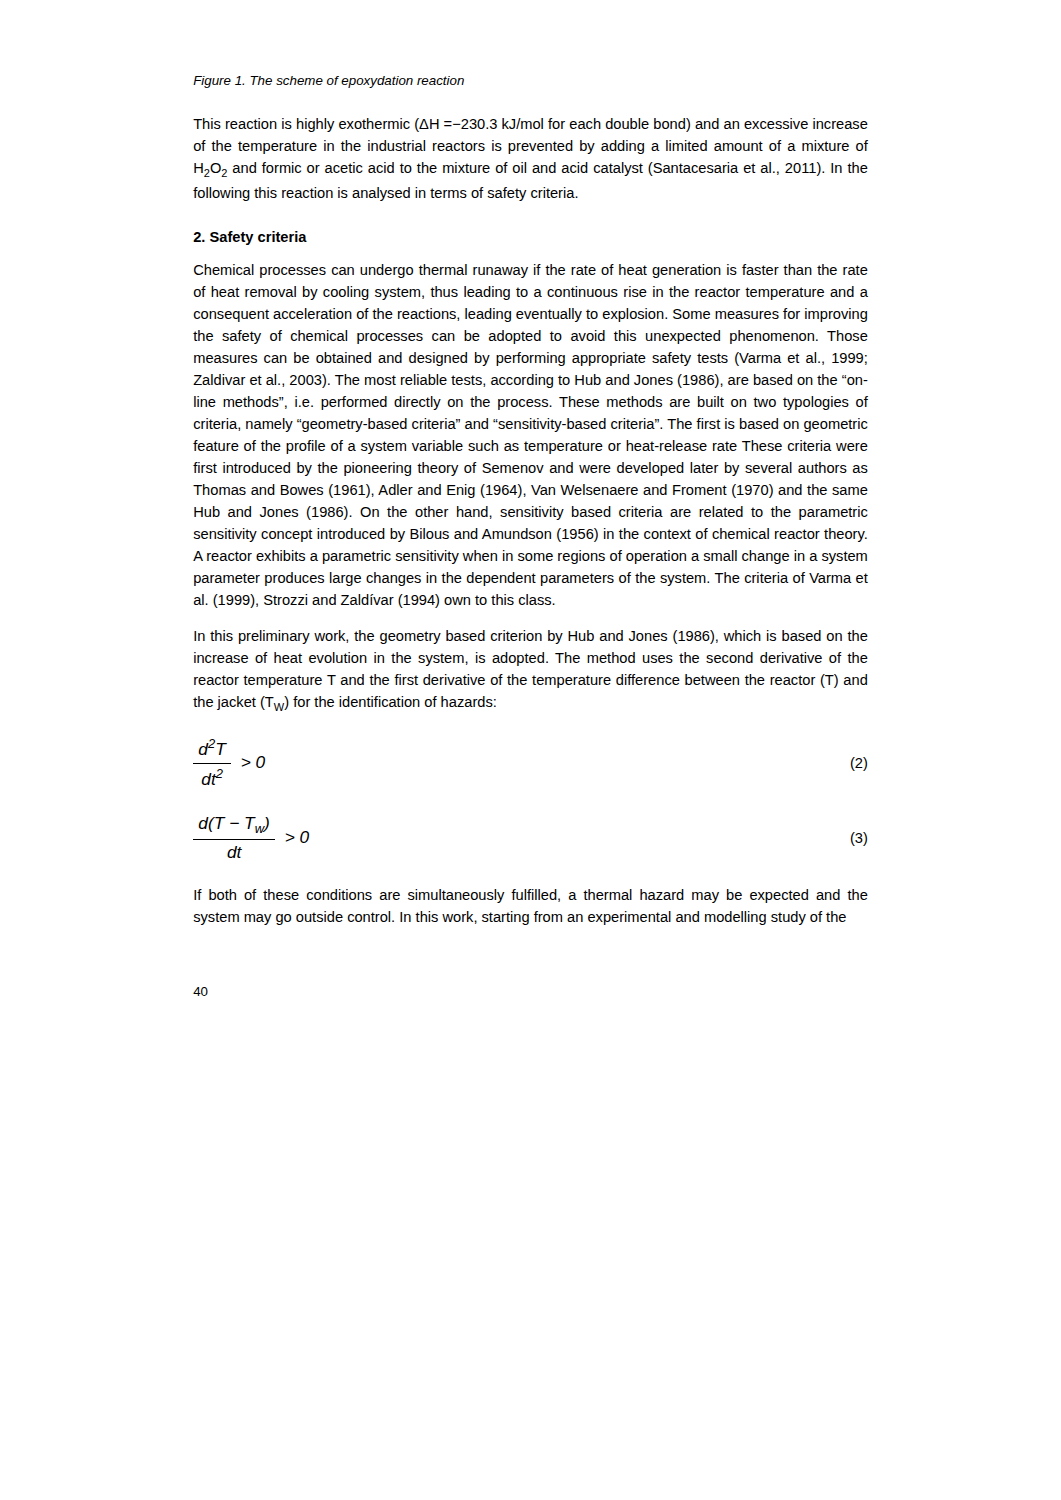Figure 1. The scheme of epoxydation reaction
This reaction is highly exothermic (ΔH =−230.3 kJ/mol for each double bond) and an excessive increase of the temperature in the industrial reactors is prevented by adding a limited amount of a mixture of H2O2 and formic or acetic acid to the mixture of oil and acid catalyst (Santacesaria et al., 2011). In the following this reaction is analysed in terms of safety criteria.
2. Safety criteria
Chemical processes can undergo thermal runaway if the rate of heat generation is faster than the rate of heat removal by cooling system, thus leading to a continuous rise in the reactor temperature and a consequent acceleration of the reactions, leading eventually to explosion. Some measures for improving the safety of chemical processes can be adopted to avoid this unexpected phenomenon. Those measures can be obtained and designed by performing appropriate safety tests (Varma et al., 1999; Zaldivar et al., 2003). The most reliable tests, according to Hub and Jones (1986), are based on the “on-line methods”, i.e. performed directly on the process. These methods are built on two typologies of criteria, namely “geometry-based criteria” and “sensitivity-based criteria”. The first is based on geometric feature of the profile of a system variable such as temperature or heat-release rate These criteria were first introduced by the pioneering theory of Semenov and were developed later by several authors as Thomas and Bowes (1961), Adler and Enig (1964), Van Welsenaere and Froment (1970) and the same Hub and Jones (1986). On the other hand, sensitivity based criteria are related to the parametric sensitivity concept introduced by Bilous and Amundson (1956) in the context of chemical reactor theory. A reactor exhibits a parametric sensitivity when in some regions of operation a small change in a system parameter produces large changes in the dependent parameters of the system. The criteria of Varma et al. (1999), Strozzi and Zaldívar (1994) own to this class.
In this preliminary work, the geometry based criterion by Hub and Jones (1986), which is based on the increase of heat evolution in the system, is adopted. The method uses the second derivative of the reactor temperature T and the first derivative of the temperature difference between the reactor (T) and the jacket (TW) for the identification of hazards:
d2T dt2 > 0 (2)
d(T − Tw) dt > 0 (3)
If both of these conditions are simultaneously fulfilled, a thermal hazard may be expected and the system may go outside control. In this work, starting from an experimental and modelling study of the
40